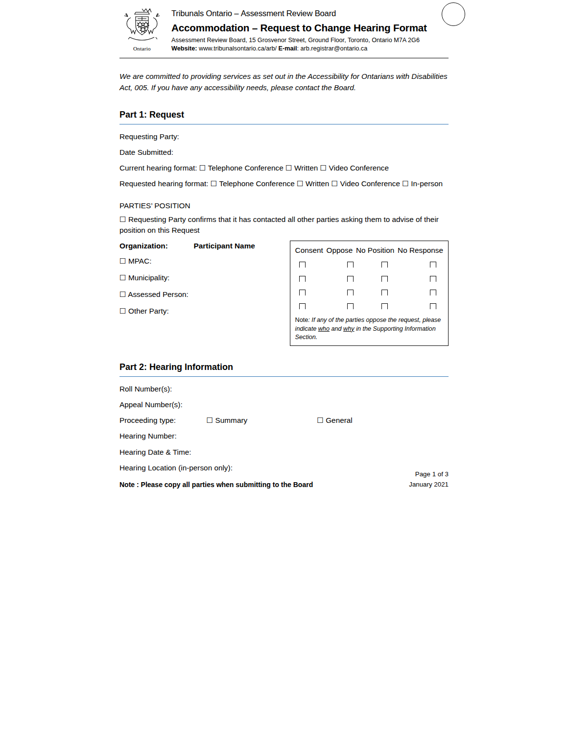Ontario
Tribunals Ontario – Assessment Review Board
Accommodation – Request to Change Hearing Format
Assessment Review Board, 15 Grosvenor Street, Ground Floor, Toronto, Ontario M7A 2G6
Website: www.tribunalsontario.ca/arb/ E-mail: arb.registrar@ontario.ca
We are committed to providing services as set out in the Accessibility for Ontarians with Disabilities Act, 005. If you have any accessibility needs, please contact the Board.
Part 1: Request
Requesting Party:
Date Submitted:
Current hearing format: ☐ Telephone Conference ☐ Written ☐ Video Conference
Requested hearing format: ☐ Telephone Conference ☐ Written ☐ Video Conference ☐ In-person
PARTIES’ POSITION
☐ Requesting Party confirms that it has contacted all other parties asking them to advise of their position on this Request
Organization: Participant Name
☐ MPAC:
☐ Municipality:
☐ Assessed Person:
☐ Other Party:
Consent Oppose No Position No Response
Note: If any of the parties oppose the request, please indicate who and why in the Supporting Information Section.
Part 2: Hearing Information
Roll Number(s):
Appeal Number(s):
Proceeding type: ☐ Summary ☐ General
Hearing Number:
Hearing Date & Time:
Hearing Location (in-person only):
Note : Please copy all parties when submitting to the Board
Page 1 of 3
January 2021